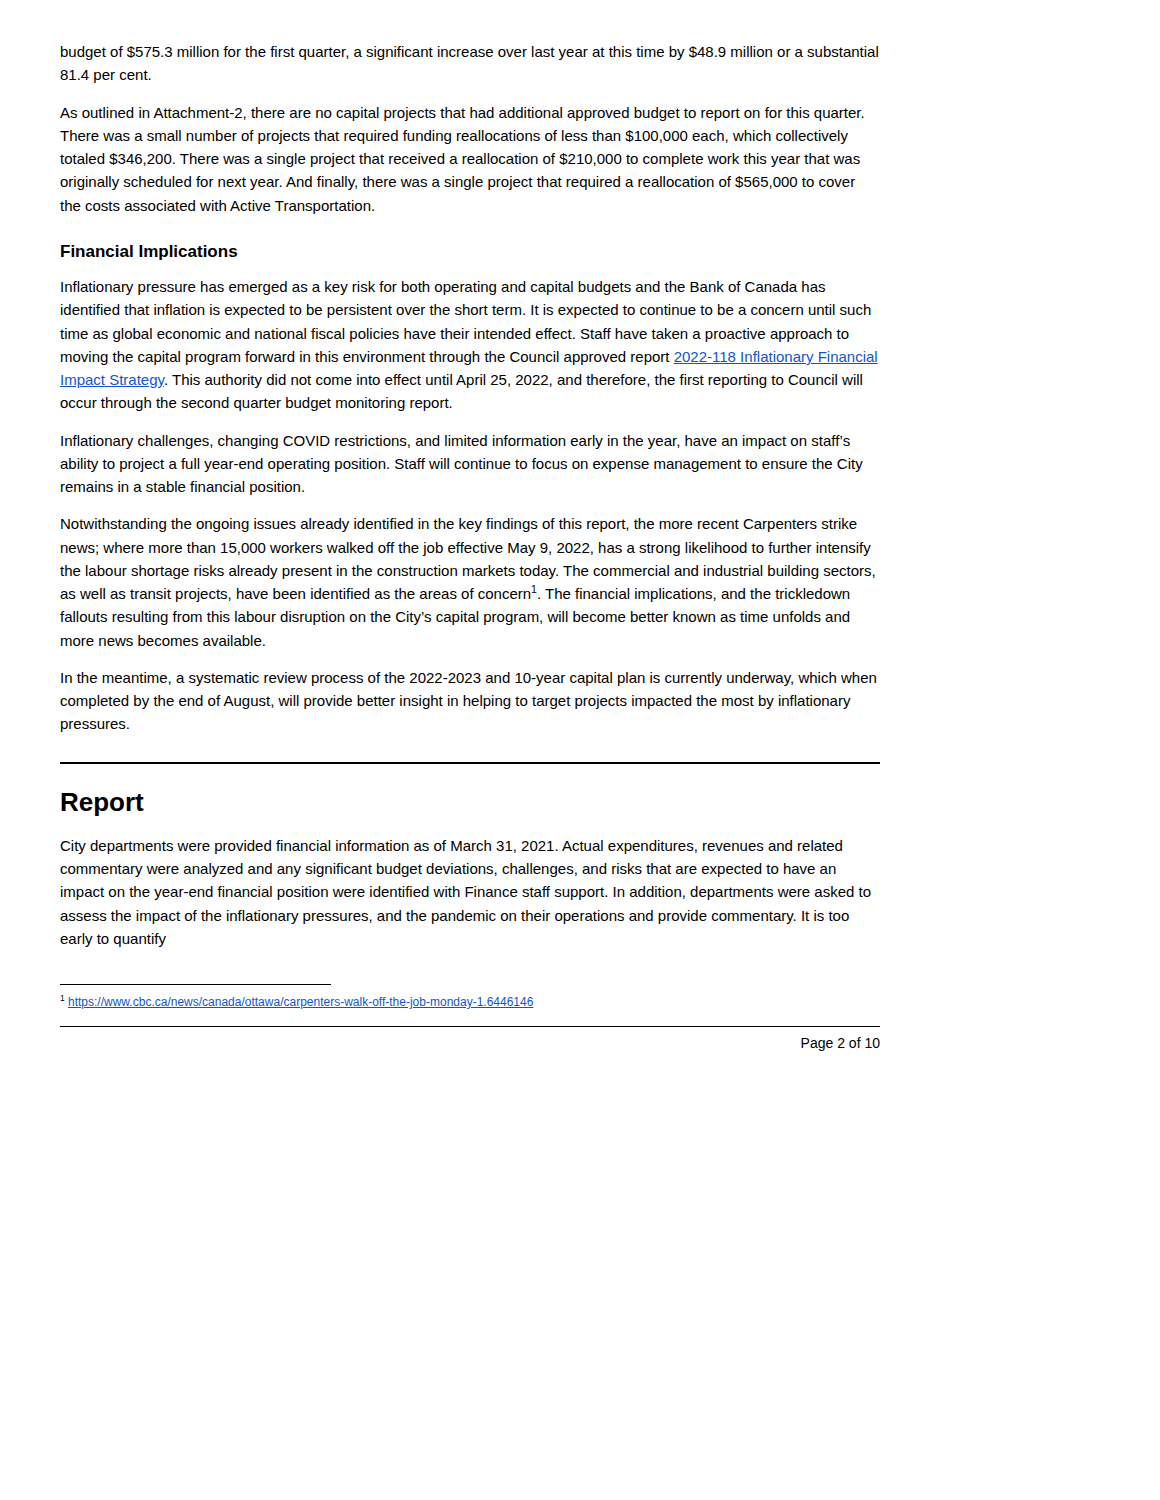budget of $575.3 million for the first quarter, a significant increase over last year at this time by $48.9 million or a substantial 81.4 per cent.
As outlined in Attachment-2, there are no capital projects that had additional approved budget to report on for this quarter. There was a small number of projects that required funding reallocations of less than $100,000 each, which collectively totaled $346,200. There was a single project that received a reallocation of $210,000 to complete work this year that was originally scheduled for next year. And finally, there was a single project that required a reallocation of $565,000 to cover the costs associated with Active Transportation.
Financial Implications
Inflationary pressure has emerged as a key risk for both operating and capital budgets and the Bank of Canada has identified that inflation is expected to be persistent over the short term. It is expected to continue to be a concern until such time as global economic and national fiscal policies have their intended effect. Staff have taken a proactive approach to moving the capital program forward in this environment through the Council approved report 2022-118 Inflationary Financial Impact Strategy. This authority did not come into effect until April 25, 2022, and therefore, the first reporting to Council will occur through the second quarter budget monitoring report.
Inflationary challenges, changing COVID restrictions, and limited information early in the year, have an impact on staff’s ability to project a full year-end operating position. Staff will continue to focus on expense management to ensure the City remains in a stable financial position.
Notwithstanding the ongoing issues already identified in the key findings of this report, the more recent Carpenters strike news; where more than 15,000 workers walked off the job effective May 9, 2022, has a strong likelihood to further intensify the labour shortage risks already present in the construction markets today. The commercial and industrial building sectors, as well as transit projects, have been identified as the areas of concern1. The financial implications, and the trickledown fallouts resulting from this labour disruption on the City’s capital program, will become better known as time unfolds and more news becomes available.
In the meantime, a systematic review process of the 2022-2023 and 10-year capital plan is currently underway, which when completed by the end of August, will provide better insight in helping to target projects impacted the most by inflationary pressures.
Report
City departments were provided financial information as of March 31, 2021. Actual expenditures, revenues and related commentary were analyzed and any significant budget deviations, challenges, and risks that are expected to have an impact on the year-end financial position were identified with Finance staff support. In addition, departments were asked to assess the impact of the inflationary pressures, and the pandemic on their operations and provide commentary. It is too early to quantify
1 https://www.cbc.ca/news/canada/ottawa/carpenters-walk-off-the-job-monday-1.6446146
Page 2 of 10